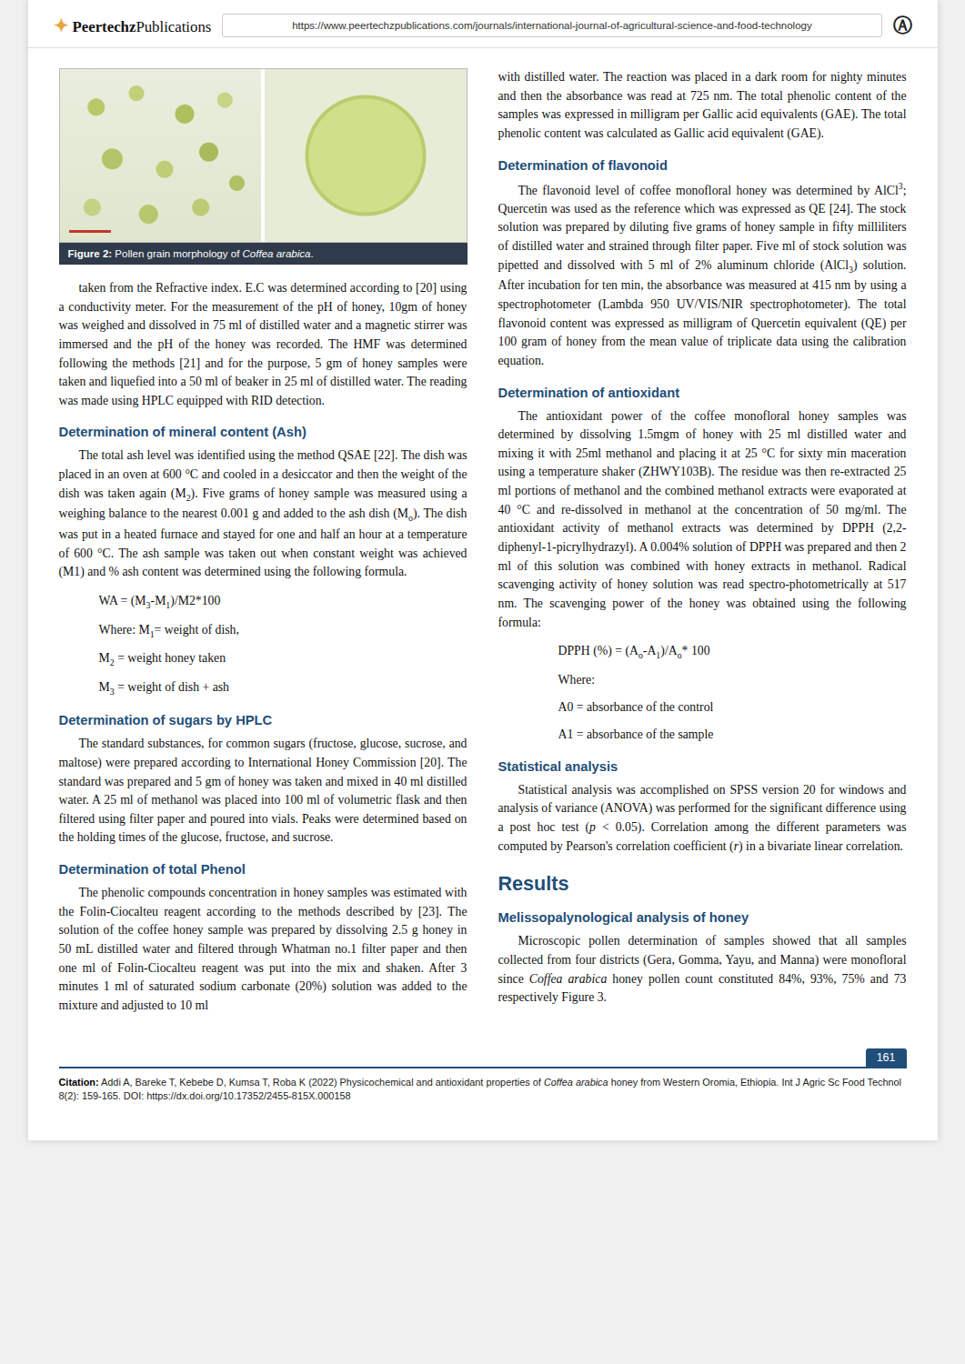✦PeertechzPublications
https://www.peertechzpublications.com/journals/international-journal-of-agricultural-science-and-food-technology
Ⓐ
Figure 2: Pollen grain morphology of Coffea arabica.
taken from the Refractive index. E.C was determined according to [20] using a conductivity meter. For the measurement of the pH of honey, 10gm of honey was weighed and dissolved in 75 ml of distilled water and a magnetic stirrer was immersed and the pH of the honey was recorded. The HMF was determined following the methods [21] and for the purpose, 5 gm of honey samples were taken and liquefied into a 50 ml of beaker in 25 ml of distilled water. The reading was made using HPLC equipped with RID detection.
Determination of mineral content (Ash)
The total ash level was identified using the method QSAE [22]. The dish was placed in an oven at 600 °C and cooled in a desiccator and then the weight of the dish was taken again (M2). Five grams of honey sample was measured using a weighing balance to the nearest 0.001 g and added to the ash dish (Mo). The dish was put in a heated furnace and stayed for one and half an hour at a temperature of 600 °C. The ash sample was taken out when constant weight was achieved (M1) and % ash content was determined using the following formula.
WA = (M3-M1)/M2*100
Where: M1= weight of dish,
M2 = weight honey taken
M3 = weight of dish + ash
Determination of sugars by HPLC
The standard substances, for common sugars (fructose, glucose, sucrose, and maltose) were prepared according to International Honey Commission [20]. The standard was prepared and 5 gm of honey was taken and mixed in 40 ml distilled water. A 25 ml of methanol was placed into 100 ml of volumetric flask and then filtered using filter paper and poured into vials. Peaks were determined based on the holding times of the glucose, fructose, and sucrose.
Determination of total Phenol
The phenolic compounds concentration in honey samples was estimated with the Folin-Ciocalteu reagent according to the methods described by [23]. The solution of the coffee honey sample was prepared by dissolving 2.5 g honey in 50 mL distilled water and filtered through Whatman no.1 filter paper and then one ml of Folin-Ciocalteu reagent was put into the mix and shaken. After 3 minutes 1 ml of saturated sodium carbonate (20%) solution was added to the mixture and adjusted to 10 ml
with distilled water. The reaction was placed in a dark room for nighty minutes and then the absorbance was read at 725 nm. The total phenolic content of the samples was expressed in milligram per Gallic acid equivalents (GAE). The total phenolic content was calculated as Gallic acid equivalent (GAE).
Determination of flavonoid
The flavonoid level of coffee monofloral honey was determined by AlCl3; Quercetin was used as the reference which was expressed as QE [24]. The stock solution was prepared by diluting five grams of honey sample in fifty milliliters of distilled water and strained through filter paper. Five ml of stock solution was pipetted and dissolved with 5 ml of 2% aluminum chloride (AlCl3) solution. After incubation for ten min, the absorbance was measured at 415 nm by using a spectrophotometer (Lambda 950 UV/VIS/NIR spectrophotometer). The total flavonoid content was expressed as milligram of Quercetin equivalent (QE) per 100 gram of honey from the mean value of triplicate data using the calibration equation.
Determination of antioxidant
The antioxidant power of the coffee monofloral honey samples was determined by dissolving 1.5mgm of honey with 25 ml distilled water and mixing it with 25ml methanol and placing it at 25 °C for sixty min maceration using a temperature shaker (ZHWY103B). The residue was then re-extracted 25 ml portions of methanol and the combined methanol extracts were evaporated at 40 °C and re-dissolved in methanol at the concentration of 50 mg/ml. The antioxidant activity of methanol extracts was determined by DPPH (2,2-diphenyl-1-picrylhydrazyl). A 0.004% solution of DPPH was prepared and then 2 ml of this solution was combined with honey extracts in methanol. Radical scavenging activity of honey solution was read spectro-photometrically at 517 nm. The scavenging power of the honey was obtained using the following formula:
DPPH (%) = (Ao-A1)/Ao* 100
Where:
A0 = absorbance of the control
A1 = absorbance of the sample
Statistical analysis
Statistical analysis was accomplished on SPSS version 20 for windows and analysis of variance (ANOVA) was performed for the significant difference using a post hoc test (p < 0.05). Correlation among the different parameters was computed by Pearson's correlation coefficient (r) in a bivariate linear correlation.
Results
Melissopalynological analysis of honey
Microscopic pollen determination of samples showed that all samples collected from four districts (Gera, Gomma, Yayu, and Manna) were monofloral since Coffea arabica honey pollen count constituted 84%, 93%, 75% and 73 respectively Figure 3.
161
Citation: Addi A, Bareke T, Kebebe D, Kumsa T, Roba K (2022) Physicochemical and antioxidant properties of Coffea arabica honey from Western Oromia, Ethiopia. Int J Agric Sc Food Technol 8(2): 159-165. DOI: https://dx.doi.org/10.17352/2455-815X.000158